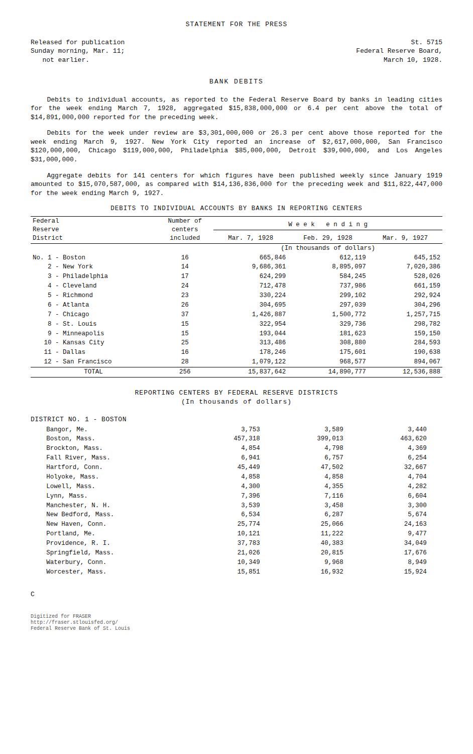STATEMENT FOR THE PRESS
Released for publication
Sunday morning, Mar. 11;
not earlier.
St. 5715
Federal Reserve Board,
March 10, 1928.
BANK DEBITS
Debits to individual accounts, as reported to the Federal Reserve Board by banks in leading cities for the week ending March 7, 1928, aggregated $15,838,000,000 or 6.4 per cent above the total of $14,891,000,000 reported for the preceding week.
Debits for the week under review are $3,301,000,000 or 26.3 per cent above those reported for the week ending March 9, 1927. New York City reported an increase of $2,617,000,000, San Francisco $120,000,000, Chicago $119,000,000, Philadelphia $85,000,000, Detroit $39,000,000, and Los Angeles $31,000,000.
Aggregate debits for 141 centers for which figures have been published weekly since January 1919 amounted to $15,070,587,000, as compared with $14,136,836,000 for the preceding week and $11,822,447,000 for the week ending March 9, 1927.
DEBITS TO INDIVIDUAL ACCOUNTS BY BANKS IN REPORTING CENTERS
| Federal Reserve District | Number of centers included | W e e k e n d i n g |
| --- | --- | --- |
| Mar. 7, 1928 | Feb. 29, 1928 | Mar. 9, 1927 |
| | | (In thousands of dollars) |
| No. 1 - Boston | 16 | 665,846 | 612,119 | 645,152 |
| 2 - New York | 14 | 9,686,361 | 8,895,097 | 7,020,386 |
| 3 - Philadelphia | 17 | 624,299 | 584,245 | 528,026 |
| 4 - Cleveland | 24 | 712,478 | 737,986 | 661,159 |
| 5 - Richmond | 23 | 330,224 | 299,102 | 292,924 |
| 6 - Atlanta | 26 | 304,695 | 297,039 | 304,296 |
| 7 - Chicago | 37 | 1,426,887 | 1,500,772 | 1,257,715 |
| 8 - St. Louis | 15 | 322,954 | 329,736 | 298,782 |
| 9 - Minneapolis | 15 | 193,044 | 181,623 | 159,150 |
| 10 - Kansas City | 25 | 313,486 | 308,880 | 284,593 |
| 11 - Dallas | 16 | 178,246 | 175,601 | 190,638 |
| 12 - San Francisco | 28 | 1,079,122 | 968,577 | 894,067 |
| TOTAL | 256 | 15,837,642 | 14,890,777 | 12,536,888 |
REPORTING CENTERS BY FEDERAL RESERVE DISTRICTS
(In thousands of dollars)
DISTRICT NO. 1 - BOSTON
| Bangor, Me. | 3,753 | 3,589 | 3,440 |
| Boston, Mass. | 457,318 | 399,013 | 463,620 |
| Brockton, Mass. | 4,854 | 4,798 | 4,369 |
| Fall River, Mass. | 6,941 | 6,757 | 6,254 |
| Hartford, Conn. | 45,449 | 47,502 | 32,667 |
| Holyoke, Mass. | 4,858 | 4,858 | 4,704 |
| Lowell, Mass. | 4,300 | 4,355 | 4,282 |
| Lynn, Mass. | 7,396 | 7,116 | 6,604 |
| Manchester, N. H. | 3,539 | 3,458 | 3,300 |
| New Bedford, Mass. | 6,534 | 6,287 | 5,674 |
| New Haven, Conn. | 25,774 | 25,066 | 24,163 |
| Portland, Me. | 10,121 | 11,222 | 9,477 |
| Providence, R. I. | 37,783 | 40,383 | 34,049 |
| Springfield, Mass. | 21,026 | 20,815 | 17,676 |
| Waterbury, Conn. | 10,349 | 9,968 | 8,949 |
| Worcester, Mass. | 15,851 | 16,932 | 15,924 |
C
Digitized for FRASER
http://fraser.stlouisfed.org/
Federal Reserve Bank of St. Louis